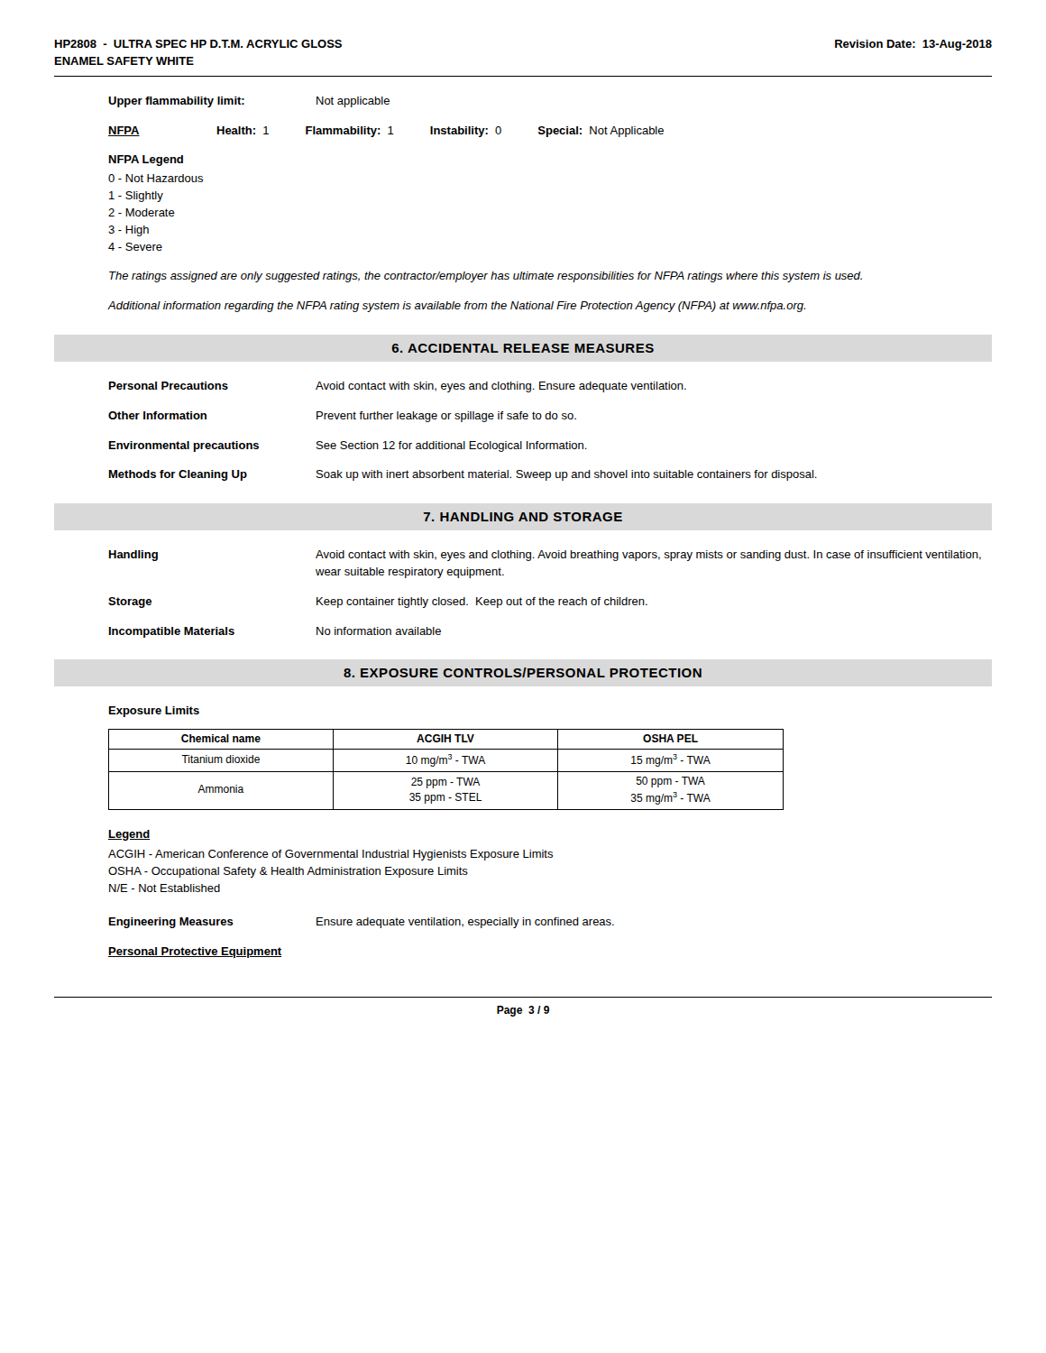HP2808 - ULTRA SPEC HP D.T.M. ACRYLIC GLOSS
ENAMEL SAFETY WHITE
Revision Date: 13-Aug-2018
Upper flammability limit:
Not applicable
NFPA Health: 1 Flammability: 1 Instability: 0 Special: Not Applicable
NFPA Legend
0 - Not Hazardous
1 - Slightly
2 - Moderate
3 - High
4 - Severe
The ratings assigned are only suggested ratings, the contractor/employer has ultimate responsibilities for NFPA ratings where this system is used.
Additional information regarding the NFPA rating system is available from the National Fire Protection Agency (NFPA) at www.nfpa.org.
6. ACCIDENTAL RELEASE MEASURES
Personal Precautions
Avoid contact with skin, eyes and clothing. Ensure adequate ventilation.
Other Information
Prevent further leakage or spillage if safe to do so.
Environmental precautions
See Section 12 for additional Ecological Information.
Methods for Cleaning Up
Soak up with inert absorbent material. Sweep up and shovel into suitable containers for disposal.
7. HANDLING AND STORAGE
Handling
Avoid contact with skin, eyes and clothing. Avoid breathing vapors, spray mists or sanding dust. In case of insufficient ventilation, wear suitable respiratory equipment.
Storage
Keep container tightly closed. Keep out of the reach of children.
Incompatible Materials
No information available
8. EXPOSURE CONTROLS/PERSONAL PROTECTION
Exposure Limits
| Chemical name | ACGIH TLV | OSHA PEL |
| --- | --- | --- |
| Titanium dioxide | 10 mg/m 3 - TWA | 15 mg/m 3 - TWA |
| Ammonia | 25 ppm - TWA 35 ppm - STEL | 50 ppm - TWA 35 mg/m 3 - TWA |
Legend
ACGIH - American Conference of Governmental Industrial Hygienists Exposure Limits
OSHA - Occupational Safety & Health Administration Exposure Limits
N/E - Not Established
Engineering Measures
Ensure adequate ventilation, especially in confined areas.
Personal Protective Equipment
Page 3 / 9